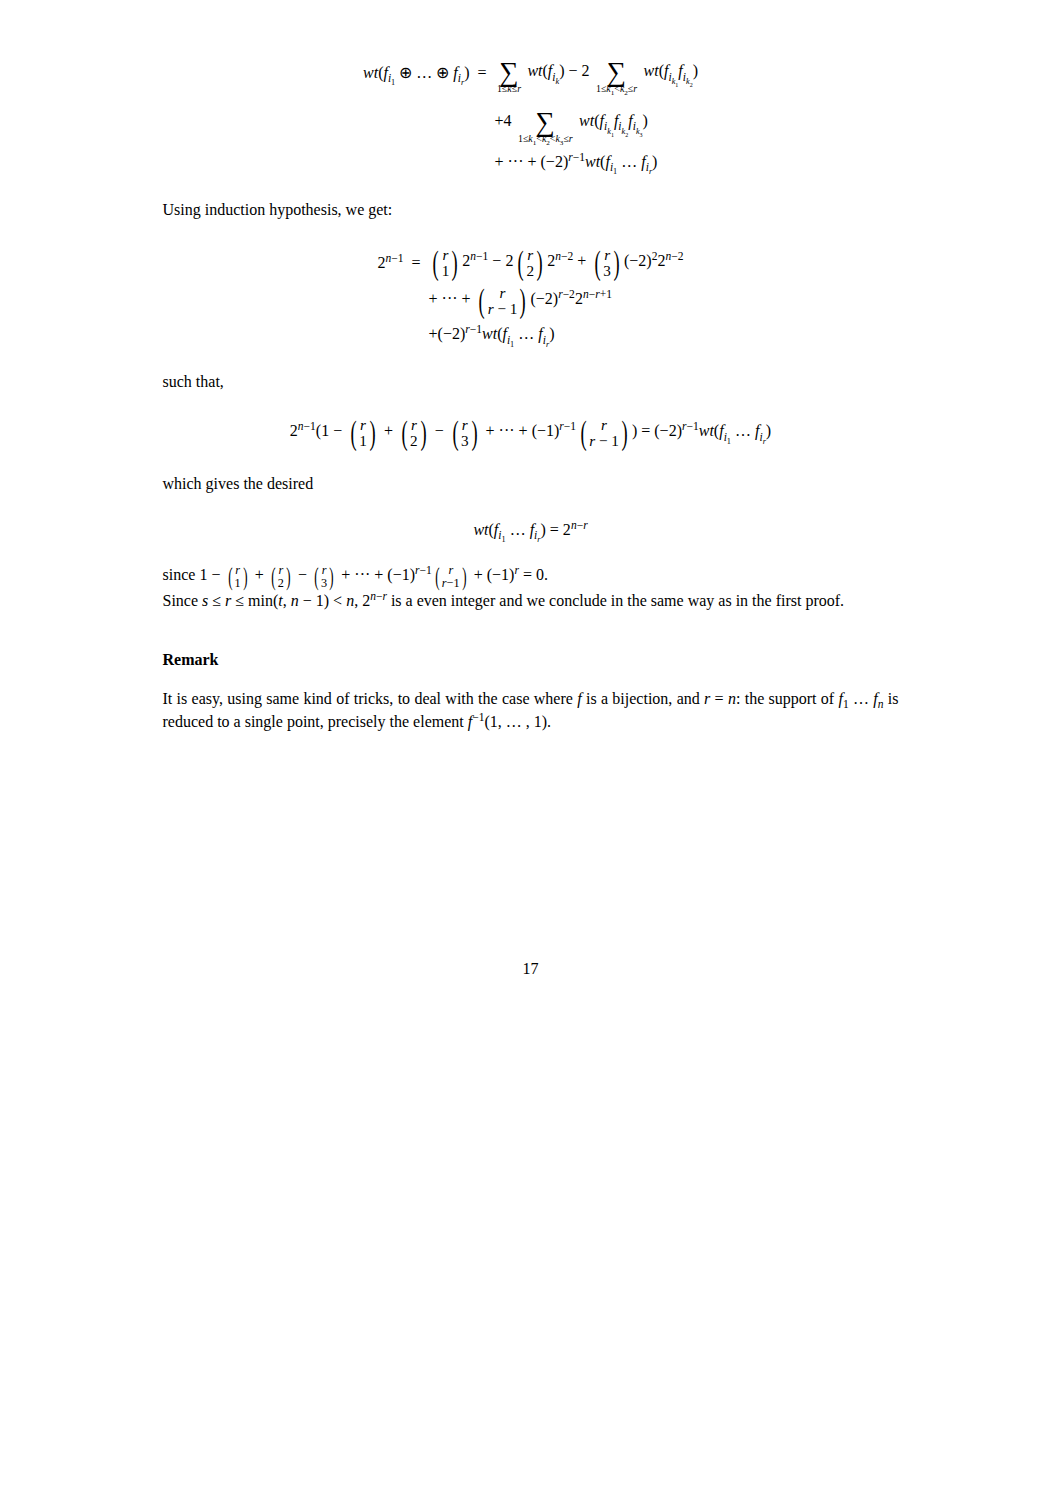| wt ( f i 1 ⊕ … ⊕ f i r ) | = | ∑ 1≤ k ≤ r wt ( f i k ) − 2 ∑ 1≤ k 1 < k 2 ≤ r wt ( f i k 1 f i k 2 ) |
| | | +4 ∑ 1≤ k 1 < k 2 < k 3 ≤ r wt ( f i k 1 f i k 2 f i k 3 ) |
| | | + ··· + (−2) r −1 wt ( f i 1 … f i r ) |
Using induction hypothesis, we get:
| 2 n −1 | = | ( r 1 ) 2 n −1 − 2 ( r 2 ) 2 n −2 + ( r 3 ) (−2) 2 2 n −2 |
| | | + ··· + ( r r − 1 ) (−2) r −2 2 n − r +1 |
| | | +(−2) r −1 wt ( f i 1 … f i r ) |
such that,
2n−1(1 − (r
1) + (r
2) − (r
3) + ··· + (−1)r−1(r
r − 1)) = (−2)r−1wt(fi1 … fir)
which gives the desired
wt(fi1 … fir) = 2n−r
since 1 − (r
1) + (r
2) − (r
3) + ··· + (−1)r−1(r
r−1) + (−1)r = 0.
Since s ≤ r ≤ min(t, n − 1) < n, 2n−r is a even integer and we conclude in the same way as in the first proof.
Remark
It is easy, using same kind of tricks, to deal with the case where f is a bijection, and r = n: the support of f1 … fn is reduced to a single point, precisely the element f−1(1, … , 1).
17